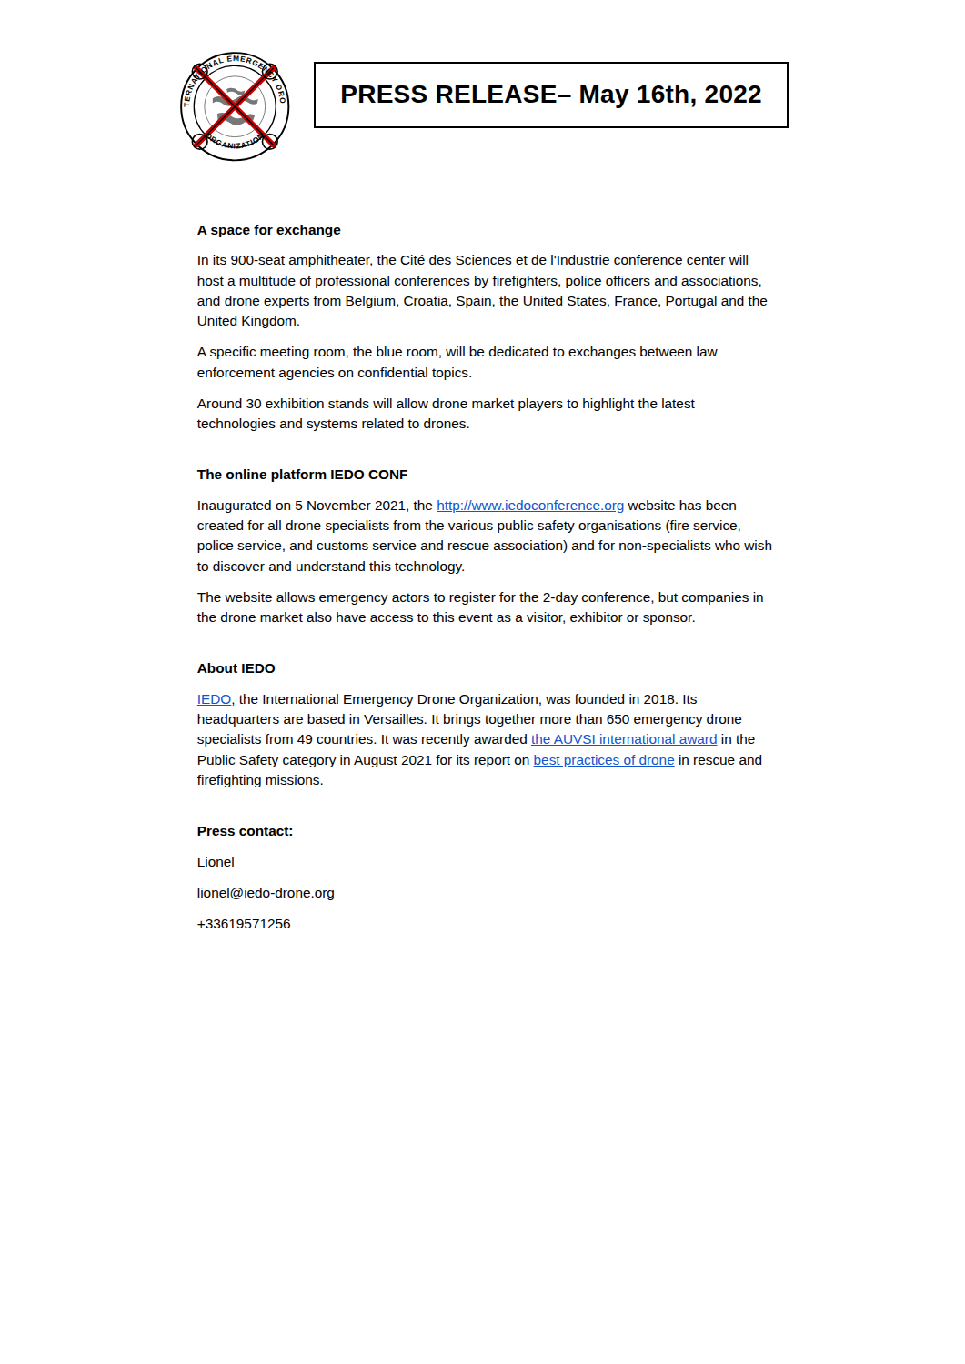INTERNATIONAL EMERGENCY DRONE ORGANIZATION
PRESS RELEASE– May 16th, 2022
A space for exchange
In its 900-seat amphitheater, the Cité des Sciences et de l'Industrie conference center will host a multitude of professional conferences by firefighters, police officers and associations, and drone experts from Belgium, Croatia, Spain, the United States, France, Portugal and the United Kingdom.
A specific meeting room, the blue room, will be dedicated to exchanges between law enforcement agencies on confidential topics.
Around 30 exhibition stands will allow drone market players to highlight the latest technologies and systems related to drones.
The online platform IEDO CONF
Inaugurated on 5 November 2021, the http://www.iedoconference.org website has been created for all drone specialists from the various public safety organisations (fire service, police service, and customs service and rescue association) and for non-specialists who wish to discover and understand this technology.
The website allows emergency actors to register for the 2-day conference, but companies in the drone market also have access to this event as a visitor, exhibitor or sponsor.
About IEDO
IEDO, the International Emergency Drone Organization, was founded in 2018. Its headquarters are based in Versailles. It brings together more than 650 emergency drone specialists from 49 countries. It was recently awarded the AUVSI international award in the Public Safety category in August 2021 for its report on best practices of drone in rescue and firefighting missions.
Press contact:
Lionel
lionel@iedo-drone.org
+33619571256